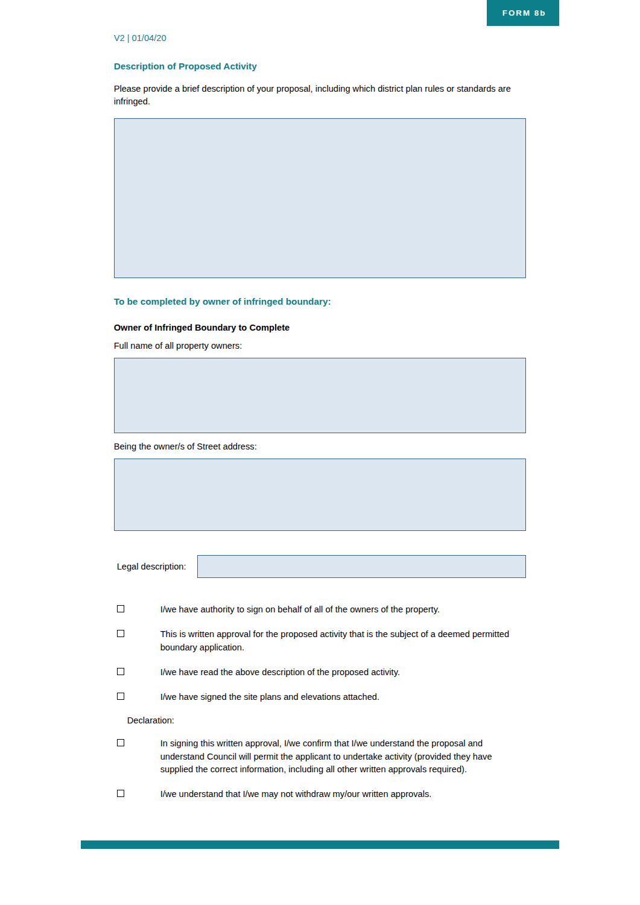FORM 8b
V2 | 01/04/20
Description of Proposed Activity
Please provide a brief description of your proposal, including which district plan rules or standards are infringed.
To be completed by owner of infringed boundary:
Owner of Infringed Boundary to Complete
Full name of all property owners:
Being the owner/s of Street address:
Legal description:
I/we have authority to sign on behalf of all of the owners of the property.
This is written approval for the proposed activity that is the subject of a deemed permitted boundary application.
I/we have read the above description of the proposed activity.
I/we have signed the site plans and elevations attached.
Declaration:
In signing this written approval, I/we confirm that I/we understand the proposal and understand Council will permit the applicant to undertake activity (provided they have supplied the correct information, including all other written approvals required).
I/we understand that I/we may not withdraw my/our written approvals.